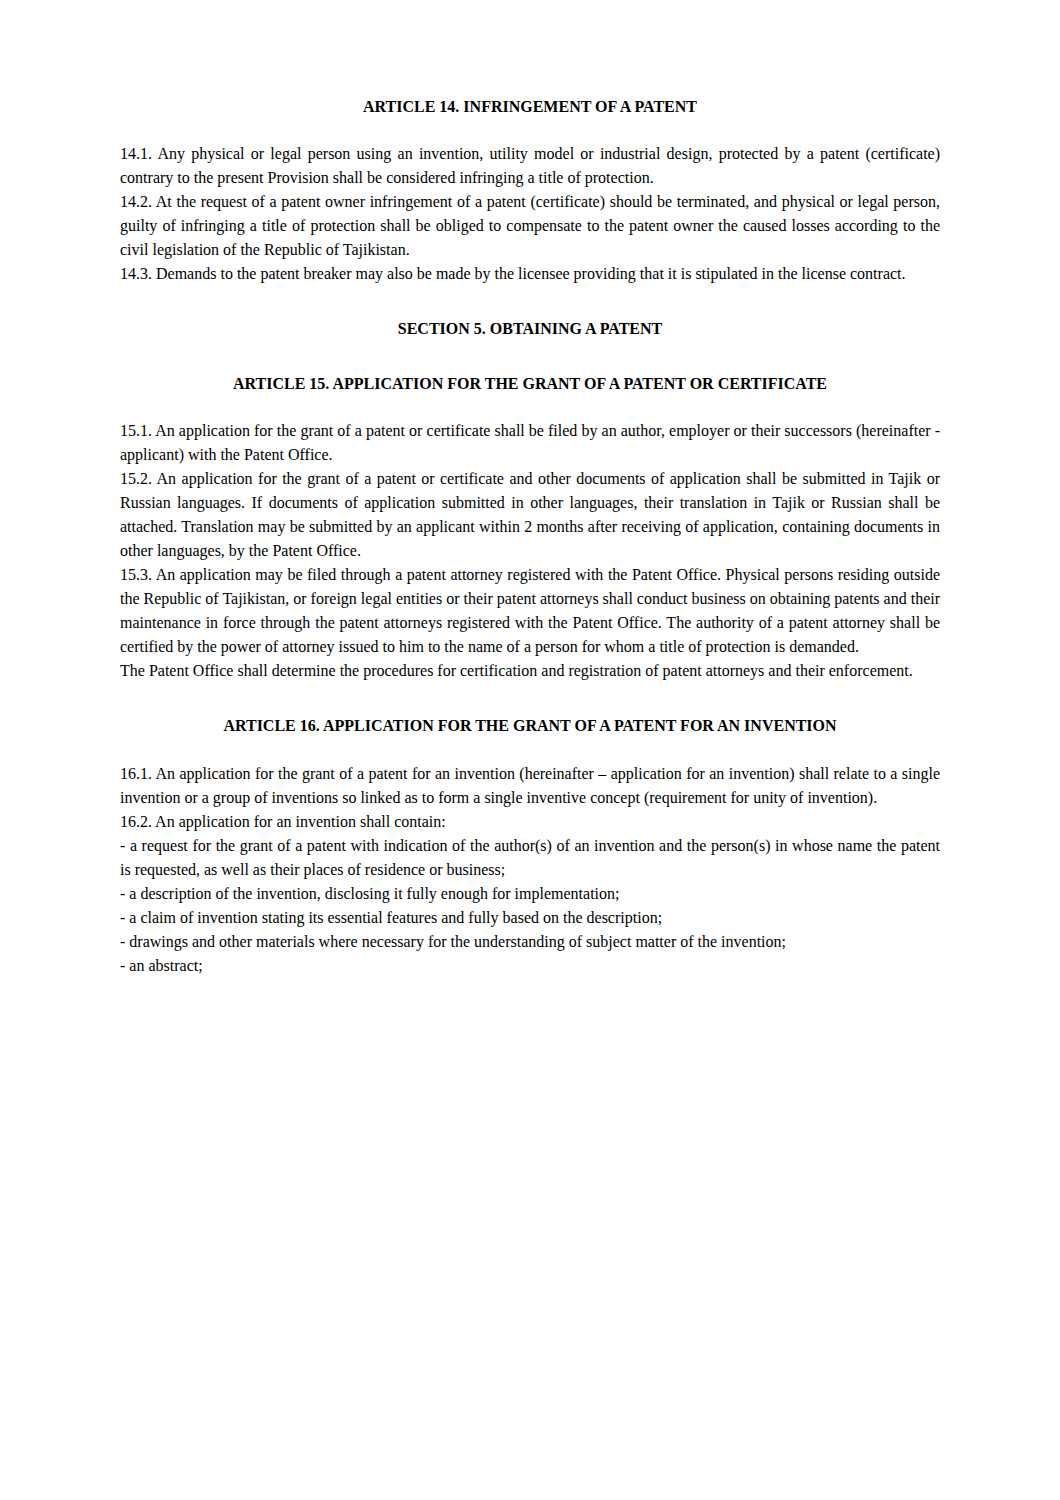ARTICLE 14. INFRINGEMENT OF A PATENT
14.1. Any physical or legal person using an invention, utility model or industrial design, protected by a patent (certificate) contrary to the present Provision shall be considered infringing a title of protection.
14.2. At the request of a patent owner infringement of a patent (certificate) should be terminated, and physical or legal person, guilty of infringing a title of protection shall be obliged to compensate to the patent owner the caused losses according to the civil legislation of the Republic of Tajikistan.
14.3. Demands to the patent breaker may also be made by the licensee providing that it is stipulated in the license contract.
SECTION 5. OBTAINING A PATENT
ARTICLE 15. APPLICATION FOR THE GRANT OF A PATENT OR CERTIFICATE
15.1. An application for the grant of a patent or certificate shall be filed by an author, employer or their successors (hereinafter - applicant) with the Patent Office.
15.2. An application for the grant of a patent or certificate and other documents of application shall be submitted in Tajik or Russian languages. If documents of application submitted in other languages, their translation in Tajik or Russian shall be attached. Translation may be submitted by an applicant within 2 months after receiving of application, containing documents in other languages, by the Patent Office.
15.3. An application may be filed through a patent attorney registered with the Patent Office. Physical persons residing outside the Republic of Tajikistan, or foreign legal entities or their patent attorneys shall conduct business on obtaining patents and their maintenance in force through the patent attorneys registered with the Patent Office. The authority of a patent attorney shall be certified by the power of attorney issued to him to the name of a person for whom a title of protection is demanded.
The Patent Office shall determine the procedures for certification and registration of patent attorneys and their enforcement.
ARTICLE 16. APPLICATION FOR THE GRANT OF A PATENT FOR AN INVENTION
16.1. An application for the grant of a patent for an invention (hereinafter – application for an invention) shall relate to a single invention or a group of inventions so linked as to form a single inventive concept (requirement for unity of invention).
16.2. An application for an invention shall contain:
a request for the grant of a patent with indication of the author(s) of an invention and the person(s) in whose name the patent is requested, as well as their places of residence or business;
a description of the invention, disclosing it fully enough for implementation;
a claim of invention stating its essential features and fully based on the description;
drawings and other materials where necessary for the understanding of subject matter of the invention;
an abstract;